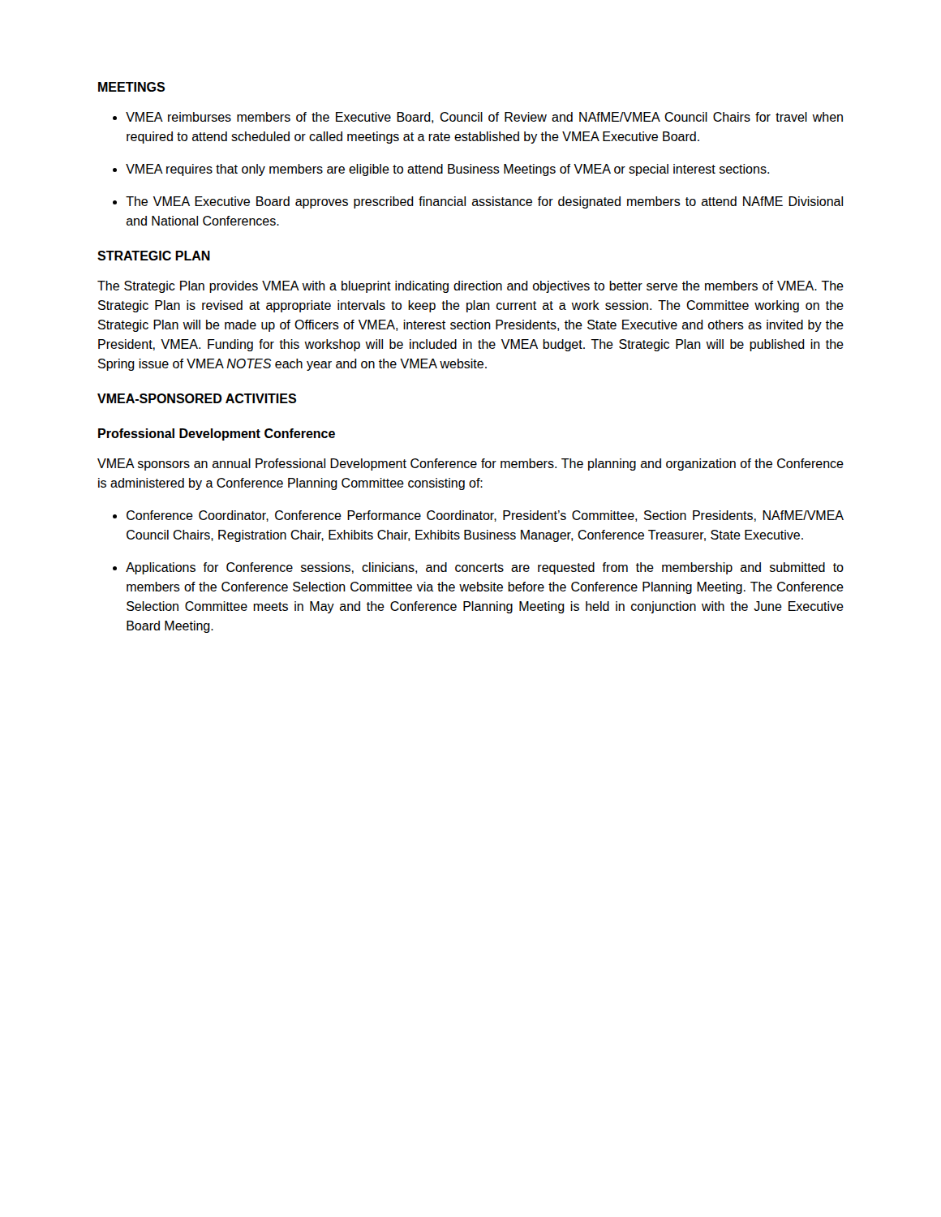MEETINGS
VMEA reimburses members of the Executive Board, Council of Review and NAfME/VMEA Council Chairs for travel when required to attend scheduled or called meetings at a rate established by the VMEA Executive Board.
VMEA requires that only members are eligible to attend Business Meetings of VMEA or special interest sections.
The VMEA Executive Board approves prescribed financial assistance for designated members to attend NAfME Divisional and National Conferences.
STRATEGIC PLAN
The Strategic Plan provides VMEA with a blueprint indicating direction and objectives to better serve the members of VMEA. The Strategic Plan is revised at appropriate intervals to keep the plan current at a work session. The Committee working on the Strategic Plan will be made up of Officers of VMEA, interest section Presidents, the State Executive and others as invited by the President, VMEA. Funding for this workshop will be included in the VMEA budget. The Strategic Plan will be published in the Spring issue of VMEA NOTES each year and on the VMEA website.
VMEA-SPONSORED ACTIVITIES
Professional Development Conference
VMEA sponsors an annual Professional Development Conference for members. The planning and organization of the Conference is administered by a Conference Planning Committee consisting of:
Conference Coordinator, Conference Performance Coordinator, President’s Committee, Section Presidents, NAfME/VMEA Council Chairs, Registration Chair, Exhibits Chair, Exhibits Business Manager, Conference Treasurer, State Executive.
Applications for Conference sessions, clinicians, and concerts are requested from the membership and submitted to members of the Conference Selection Committee via the website before the Conference Planning Meeting. The Conference Selection Committee meets in May and the Conference Planning Meeting is held in conjunction with the June Executive Board Meeting.